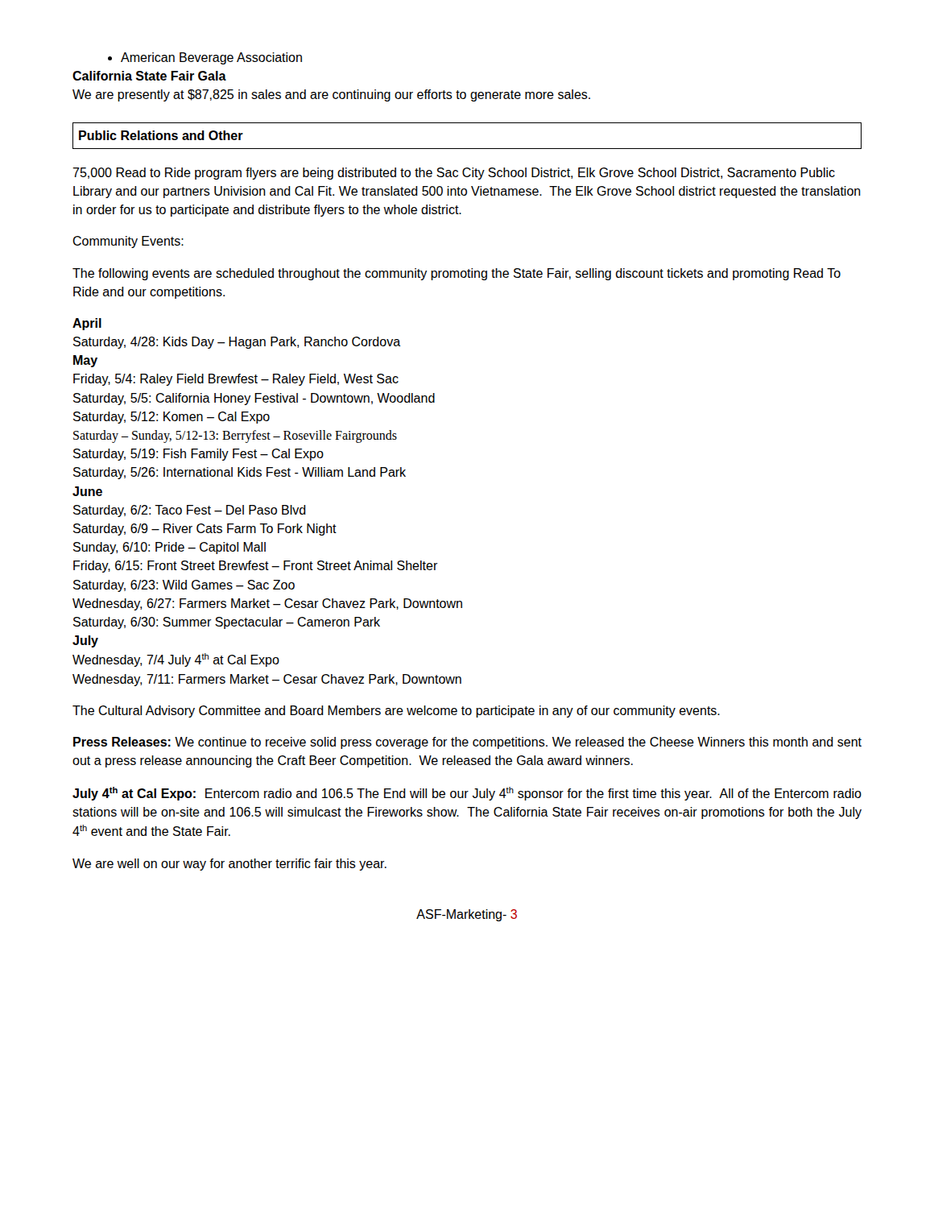American Beverage Association
California State Fair Gala
We are presently at $87,825 in sales and are continuing our efforts to generate more sales.
Public Relations and Other
75,000 Read to Ride program flyers are being distributed to the Sac City School District, Elk Grove School District, Sacramento Public Library and our partners Univision and Cal Fit. We translated 500 into Vietnamese. The Elk Grove School district requested the translation in order for us to participate and distribute flyers to the whole district.
Community Events:
The following events are scheduled throughout the community promoting the State Fair, selling discount tickets and promoting Read To Ride and our competitions.
April
Saturday, 4/28: Kids Day – Hagan Park, Rancho Cordova
May
Friday, 5/4: Raley Field Brewfest – Raley Field, West Sac
Saturday, 5/5: California Honey Festival - Downtown, Woodland
Saturday, 5/12: Komen – Cal Expo
Saturday – Sunday, 5/12-13: Berryfest – Roseville Fairgrounds
Saturday, 5/19: Fish Family Fest – Cal Expo
Saturday, 5/26: International Kids Fest - William Land Park
June
Saturday, 6/2: Taco Fest – Del Paso Blvd
Saturday, 6/9 – River Cats Farm To Fork Night
Sunday, 6/10: Pride – Capitol Mall
Friday, 6/15: Front Street Brewfest – Front Street Animal Shelter
Saturday, 6/23: Wild Games – Sac Zoo
Wednesday, 6/27: Farmers Market – Cesar Chavez Park, Downtown
Saturday, 6/30: Summer Spectacular – Cameron Park
July
Wednesday, 7/4 July 4th at Cal Expo
Wednesday, 7/11: Farmers Market – Cesar Chavez Park, Downtown
The Cultural Advisory Committee and Board Members are welcome to participate in any of our community events.
Press Releases: We continue to receive solid press coverage for the competitions. We released the Cheese Winners this month and sent out a press release announcing the Craft Beer Competition. We released the Gala award winners.
July 4th at Cal Expo: Entercom radio and 106.5 The End will be our July 4th sponsor for the first time this year. All of the Entercom radio stations will be on-site and 106.5 will simulcast the Fireworks show. The California State Fair receives on-air promotions for both the July 4th event and the State Fair.
We are well on our way for another terrific fair this year.
ASF-Marketing- 3